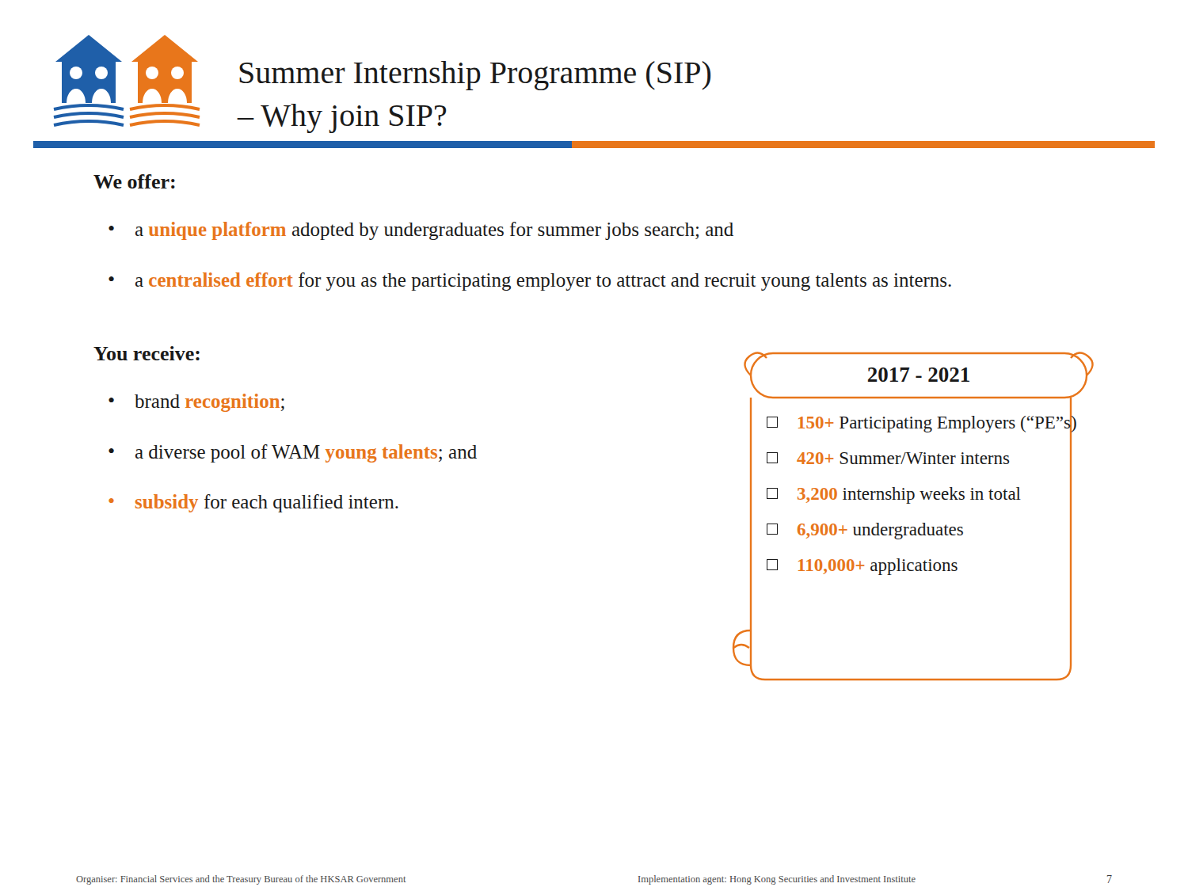Summer Internship Programme (SIP)
– Why join SIP?
We offer:
a unique platform adopted by undergraduates for summer jobs search; and
a centralised effort for you as the participating employer to attract and recruit young talents as interns.
You receive:
brand recognition;
a diverse pool of WAM young talents; and
subsidy for each qualified intern.
2017 - 2021
150+ Participating Employers (“PE”s)
420+ Summer/Winter interns
3,200 internship weeks in total
6,900+ undergraduates
110,000+ applications
Organiser: Financial Services and the Treasury Bureau of the HKSAR Government Implementation agent: Hong Kong Securities and Investment Institute 7